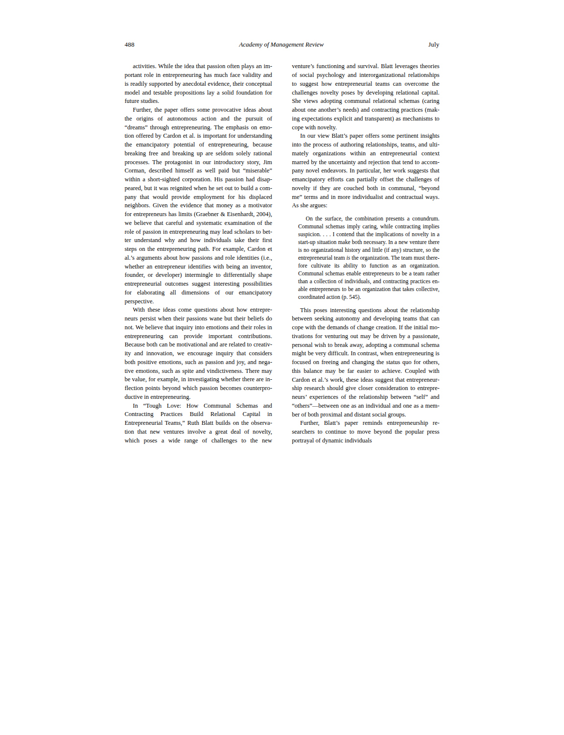488 Academy of Management Review July
activities. While the idea that passion often plays an important role in entrepreneuring has much face validity and is readily supported by anecdotal evidence, their conceptual model and testable propositions lay a solid foundation for future studies.
Further, the paper offers some provocative ideas about the origins of autonomous action and the pursuit of “dreams” through entrepreneuring. The emphasis on emotion offered by Cardon et al. is important for understanding the emancipatory potential of entrepreneuring, because breaking free and breaking up are seldom solely rational processes. The protagonist in our introductory story, Jim Corman, described himself as well paid but “miserable” within a short-sighted corporation. His passion had disappeared, but it was reignited when he set out to build a company that would provide employment for his displaced neighbors. Given the evidence that money as a motivator for entrepreneurs has limits (Graebner & Eisenhardt, 2004), we believe that careful and systematic examination of the role of passion in entrepreneuring may lead scholars to better understand why and how individuals take their first steps on the entrepreneuring path. For example, Cardon et al.’s arguments about how passions and role identities (i.e., whether an entrepreneur identifies with being an inventor, founder, or developer) intermingle to differentially shape entrepreneurial outcomes suggest interesting possibilities for elaborating all dimensions of our emancipatory perspective.
With these ideas come questions about how entrepreneurs persist when their passions wane but their beliefs do not. We believe that inquiry into emotions and their roles in entrepreneuring can provide important contributions. Because both can be motivational and are related to creativity and innovation, we encourage inquiry that considers both positive emotions, such as passion and joy, and negative emotions, such as spite and vindictiveness. There may be value, for example, in investigating whether there are inflection points beyond which passion becomes counterproductive in entrepreneuring.
In “Tough Love: How Communal Schemas and Contracting Practices Build Relational Capital in Entrepreneurial Teams,” Ruth Blatt builds on the observation that new ventures involve a great deal of novelty, which poses a wide range of challenges to the new venture’s functioning and survival. Blatt leverages theories of social psychology and interorganizational relationships to suggest how entrepreneurial teams can overcome the challenges novelty poses by developing relational capital. She views adopting communal relational schemas (caring about one another’s needs) and contracting practices (making expectations explicit and transparent) as mechanisms to cope with novelty.
In our view Blatt’s paper offers some pertinent insights into the process of authoring relationships, teams, and ultimately organizations within an entrepreneurial context marred by the uncertainty and rejection that tend to accompany novel endeavors. In particular, her work suggests that emancipatory efforts can partially offset the challenges of novelty if they are couched both in communal, “beyond me” terms and in more individualist and contractual ways. As she argues:
On the surface, the combination presents a conundrum. Communal schemas imply caring, while contracting implies suspicion. . . . I contend that the implications of novelty in a start-up situation make both necessary. In a new venture there is no organizational history and little (if any) structure, so the entrepreneurial team is the organization. The team must therefore cultivate its ability to function as an organization. Communal schemas enable entrepreneurs to be a team rather than a collection of individuals, and contracting practices enable entrepreneurs to be an organization that takes collective, coordinated action (p. 545).
This poses interesting questions about the relationship between seeking autonomy and developing teams that can cope with the demands of change creation. If the initial motivations for venturing out may be driven by a passionate, personal wish to break away, adopting a communal schema might be very difficult. In contrast, when entrepreneuring is focused on freeing and changing the status quo for others, this balance may be far easier to achieve. Coupled with Cardon et al.’s work, these ideas suggest that entrepreneurship research should give closer consideration to entrepreneurs’ experiences of the relationship between “self” and “others”—between one as an individual and one as a member of both proximal and distant social groups.
Further, Blatt’s paper reminds entrepreneurship researchers to continue to move beyond the popular press portrayal of dynamic individuals